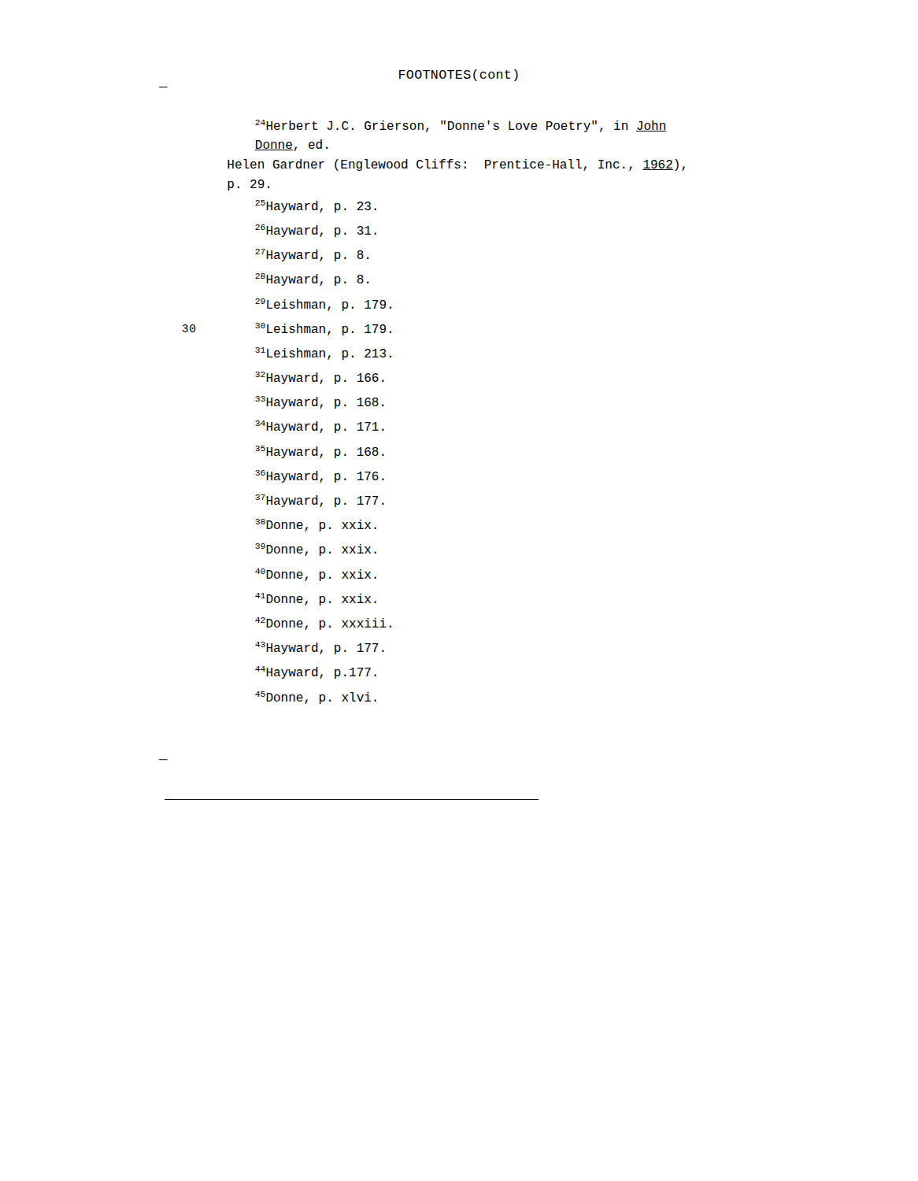— —
FOOTNOTES(cont)
24 Herbert J.C. Grierson, "Donne's Love Poetry", in John Donne, ed.Helen Gardner (Englewood Cliffs: Prentice-Hall, Inc., 1962), p. 29.
25 Hayward, p. 23.
26 Hayward, p. 31.
27 Hayward, p. 8.
28 Hayward, p. 8.
29 Leishman, p. 179.
3030 Leishman, p. 179.
31 Leishman, p. 213.
32 Hayward, p. 166.
33 Hayward, p. 168.
34 Hayward, p. 171.
35 Hayward, p. 168.
36 Hayward, p. 176.
37 Hayward, p. 177.
38 Donne, p. xxix.
39 Donne, p. xxix.
40 Donne, p. xxix.
41 Donne, p. xxix.
42 Donne, p. xxxiii.
43 Hayward, p. 177.
44 Hayward, p.177.
45 Donne, p. xlvi.